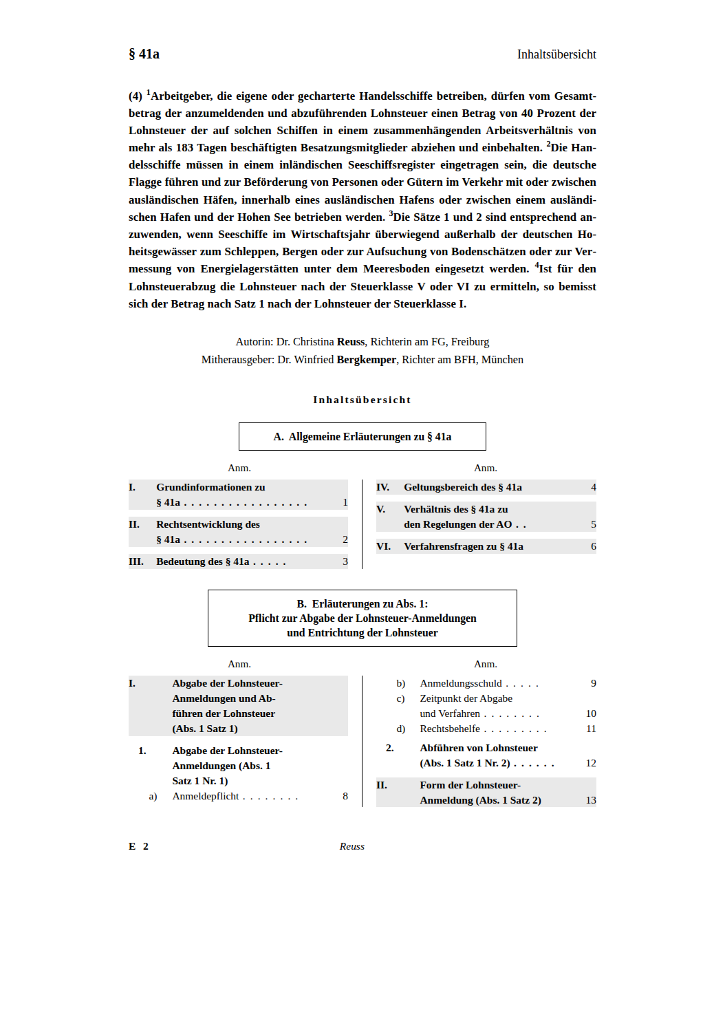§ 41a
Inhaltsübersicht
(4) 1Arbeitgeber, die eigene oder gecharterte Handelsschiffe betreiben, dürfen vom Gesamtbetrag der anzumeldenden und abzuführenden Lohnsteuer einen Betrag von 40 Prozent der Lohnsteuer der auf solchen Schiffen in einem zusammenhängenden Arbeitsverhältnis von mehr als 183 Tagen beschäftigten Besatzungsmitglieder abziehen und einbehalten. 2Die Handelsschiffe müssen in einem inländischen Seeschiffsregister eingetragen sein, die deutsche Flagge führen und zur Beförderung von Personen oder Gütern im Verkehr mit oder zwischen ausländischen Häfen, innerhalb eines ausländischen Hafens oder zwischen einem ausländischen Hafen und der Hohen See betrieben werden. 3Die Sätze 1 und 2 sind entsprechend anzuwenden, wenn Seeschiffe im Wirtschaftsjahr überwiegend außerhalb der deutschen Hoheitsgewässer zum Schleppen, Bergen oder zur Aufsuchung von Bodenschätzen oder zur Vermessung von Energielagerstätten unter dem Meeresboden eingesetzt werden. 4Ist für den Lohnsteuerabzug die Lohnsteuer nach der Steuerklasse V oder VI zu ermitteln, so bemisst sich der Betrag nach Satz 1 nach der Lohnsteuer der Steuerklasse I.
Autorin: Dr. Christina Reuss, Richterin am FG, Freiburg
Mitherausgeber: Dr. Winfried Bergkemper, Richter am BFH, München
Inhaltsübersicht
A. Allgemeine Erläuterungen zu § 41a
Anm.
Anm.
| I. | Grundinformationen zu | |
| | § 41a . . . . . . . . . . . . . . . . . | 1 |
| II. | Rechtsentwicklung des | |
| | § 41a . . . . . . . . . . . . . . . . . | 2 |
| III. | Bedeutung des § 41a . . . . . | 3 |
| IV. | Geltungsbereich des § 41a | 4 |
| V. | Verhältnis des § 41a zu | |
| | den Regelungen der AO . . | 5 |
| VI. | Verfahrensfragen zu § 41a | 6 |
B. Erläuterungen zu Abs. 1:
Pflicht zur Abgabe der Lohnsteuer-Anmeldungen
und Entrichtung der Lohnsteuer
Anm.
Anm.
| I. | Abgabe der Lohnsteuer- | |
| | Anmeldungen und Ab- | |
| | führen der Lohnsteuer | |
| | (Abs. 1 Satz 1) | |
| 1. | Abgabe der Lohnsteuer- | |
| | Anmeldungen (Abs. 1 | |
| | Satz 1 Nr. 1) | |
| a) | Anmeldepflicht . . . . . . . . | 8 |
| b) | Anmeldungsschuld . . . . . | 9 |
| c) | Zeitpunkt der Abgabe | |
| | und Verfahren . . . . . . . . | 10 |
| d) | Rechtsbehelfe . . . . . . . . . | 11 |
| 2. | Abführen von Lohnsteuer | |
| | (Abs. 1 Satz 1 Nr. 2) . . . . . . | 12 |
| II. | Form der Lohnsteuer- | |
| | Anmeldung (Abs. 1 Satz 2) | 13 |
E 2
Reuss